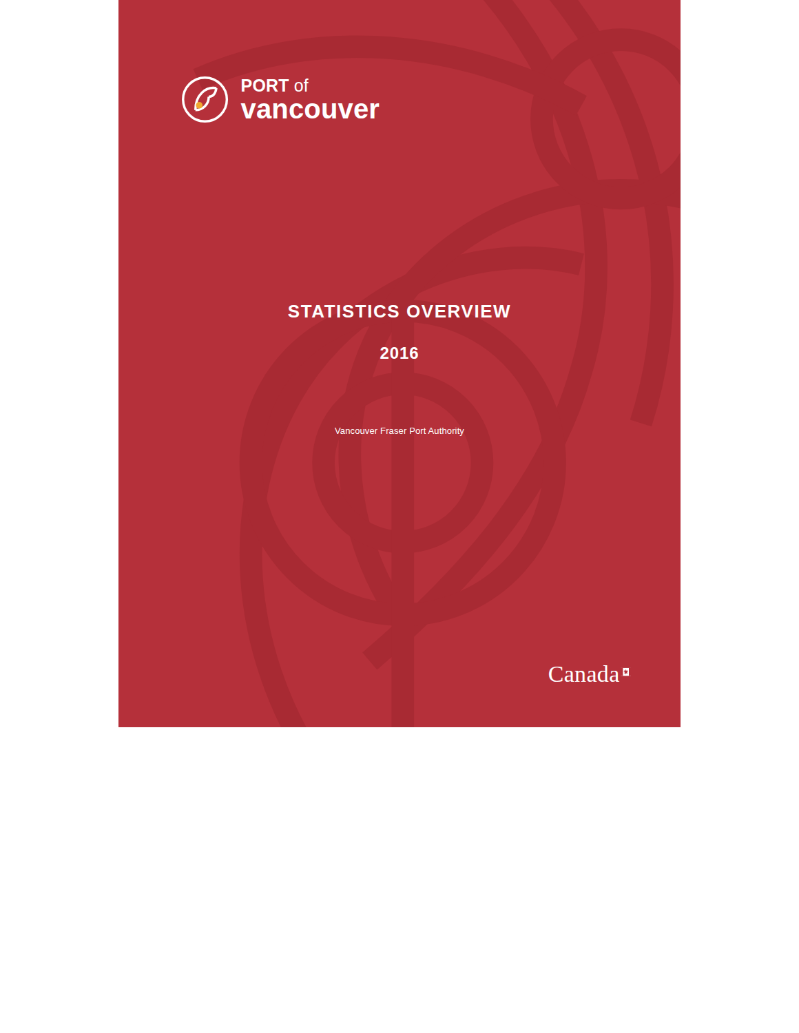PORT of
vancouver
STATISTICS OVERVIEW
2016
Vancouver Fraser Port Authority
Canada